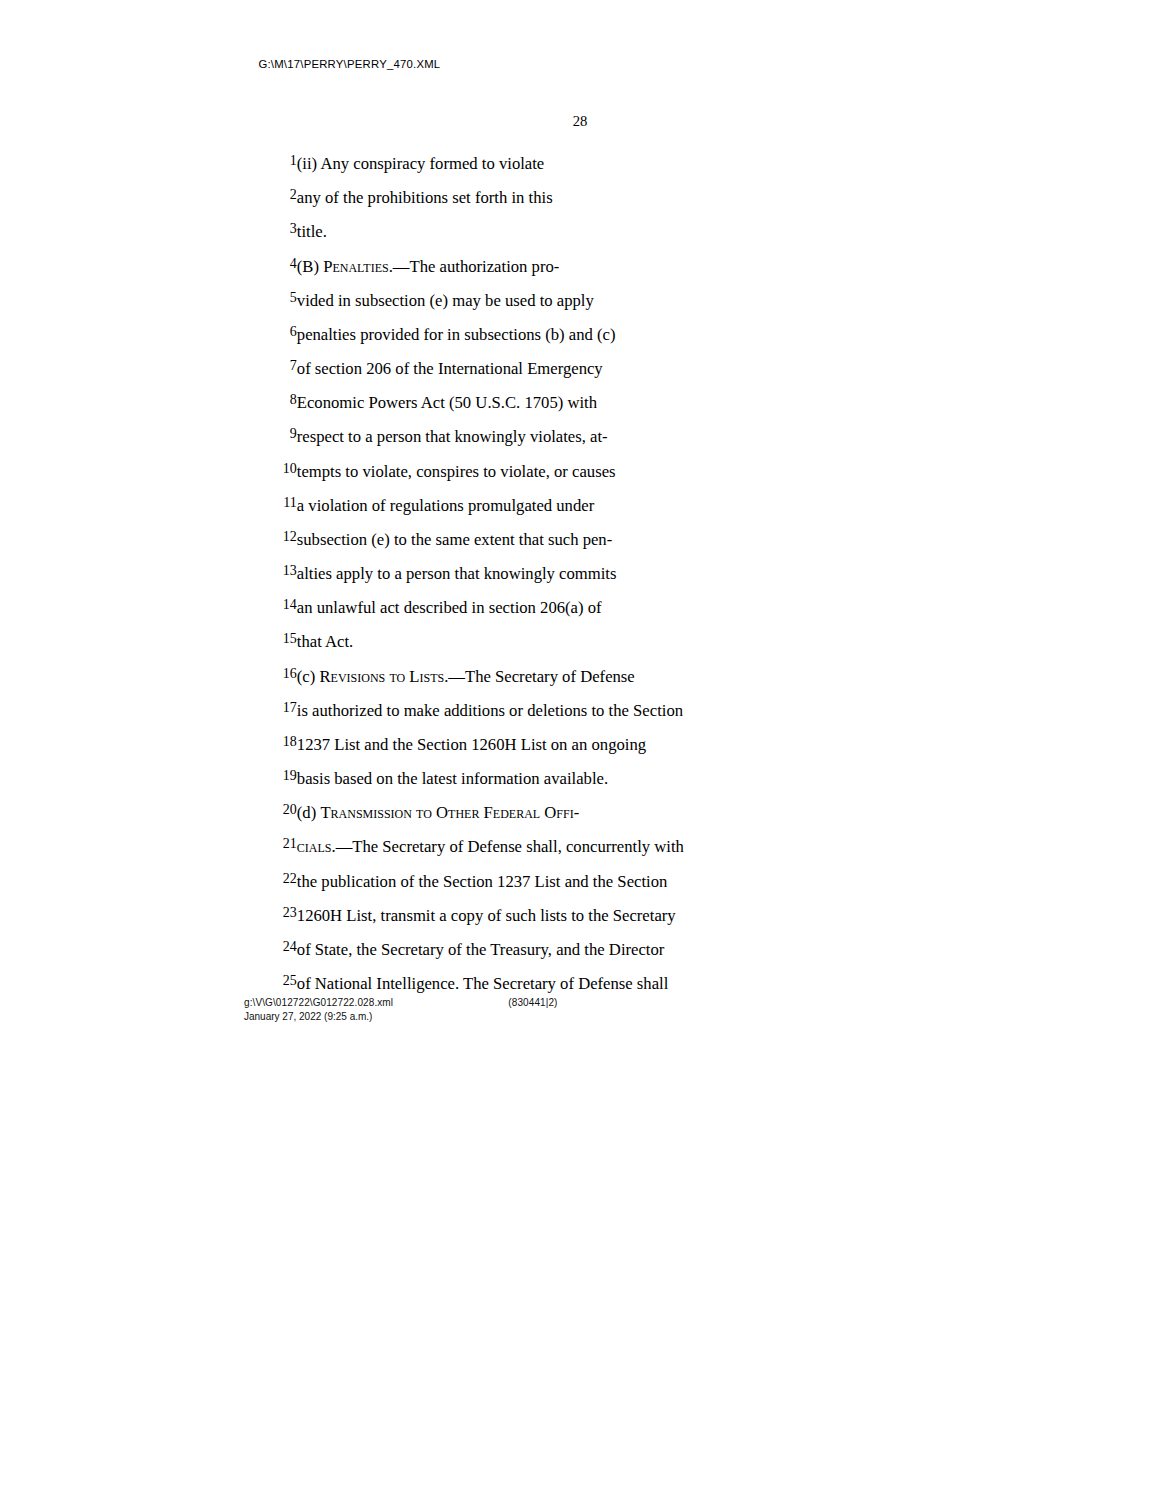G:\M\17\PERRY\PERRY_470.XML
28
| 1 | (ii) Any conspiracy formed to violate |
| 2 | any of the prohibitions set forth in this |
| 3 | title. |
| 4 | (B) Penalties. —The authorization pro- |
| 5 | vided in subsection (e) may be used to apply |
| 6 | penalties provided for in subsections (b) and (c) |
| 7 | of section 206 of the International Emergency |
| 8 | Economic Powers Act (50 U.S.C. 1705) with |
| 9 | respect to a person that knowingly violates, at- |
| 10 | tempts to violate, conspires to violate, or causes |
| 11 | a violation of regulations promulgated under |
| 12 | subsection (e) to the same extent that such pen- |
| 13 | alties apply to a person that knowingly commits |
| 14 | an unlawful act described in section 206(a) of |
| 15 | that Act. |
| 16 | (c) Revisions to Lists. —The Secretary of Defense |
| 17 | is authorized to make additions or deletions to the Section |
| 18 | 1237 List and the Section 1260H List on an ongoing |
| 19 | basis based on the latest information available. |
| 20 | (d) Transmission to Other Federal Offi- |
| 21 | cials. —The Secretary of Defense shall, concurrently with |
| 22 | the publication of the Section 1237 List and the Section |
| 23 | 1260H List, transmit a copy of such lists to the Secretary |
| 24 | of State, the Secretary of the Treasury, and the Director |
| 25 | of National Intelligence. The Secretary of Defense shall |
g:\V\G\012722\G012722.028.xml (830441|2)
January 27, 2022 (9:25 a.m.)